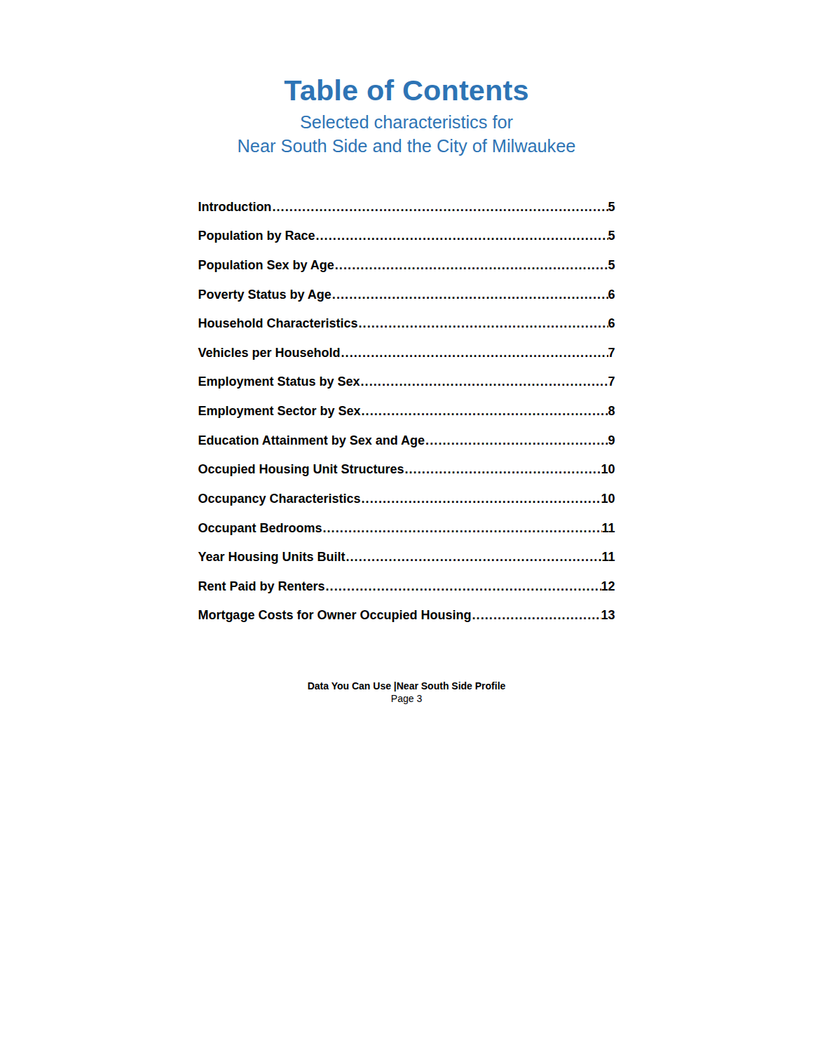Table of Contents
Selected characteristics for
Near South Side and the City of Milwaukee
Introduction ................................................................................................. 5
Population by Race ......................................................................................... 5
Population Sex by Age .................................................................................... 5
Poverty Status by Age ..................................................................................... 6
Household Characteristics ............................................................................... 6
Vehicles per Household .................................................................................. 7
Employment Status by Sex .............................................................................. 7
Employment Sector by Sex .............................................................................. 8
Education Attainment by Sex and Age ........................................................... 9
Occupied Housing Unit Structures .................................................................... 10
Occupancy Characteristics ............................................................................. 10
Occupant Bedrooms ..................................................................................... 11
Year Housing Units Built ................................................................................ 11
Rent Paid by Renters .................................................................................... 12
Mortgage Costs for Owner Occupied Housing .................................................. 13
Data You Can Use |Near South Side Profile
Page 3